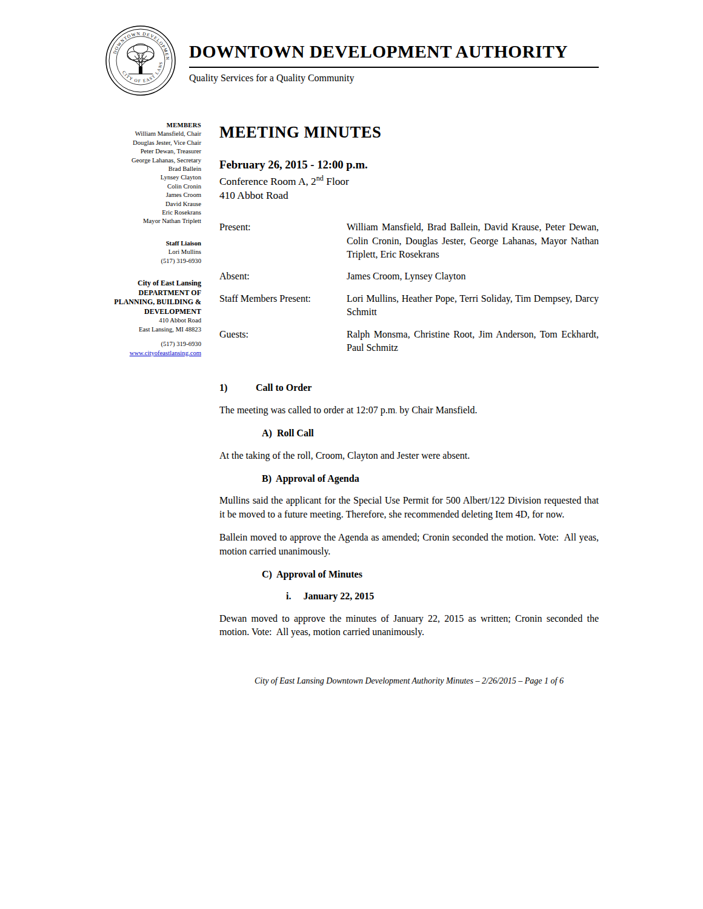DOWNTOWN DEVELOPMENT AUTHORITY CITY OF EAST LANSING
DOWNTOWN DEVELOPMENT AUTHORITY
Quality Services for a Quality Community
MEMBERS
William Mansfield, Chair
Douglas Jester, Vice Chair
Peter Dewan, Treasurer
George Lahanas, Secretary
Brad Ballein
Lynsey Clayton
Colin Cronin
James Croom
David Krause
Eric Rosekrans
Mayor Nathan Triplett
Staff Liaison
Lori Mullins
(517) 319-6930
City of East Lansing
DEPARTMENT OF
PLANNING, BUILDING &
DEVELOPMENT
410 Abbot Road
East Lansing, MI 48823
(517) 319-6930
www.cityofeastlansing.com
MEETING MINUTES
February 26, 2015 - 12:00 p.m.
Conference Room A, 2nd Floor
410 Abbot Road
| Present: | William Mansfield, Brad Ballein, David Krause, Peter Dewan, Colin Cronin, Douglas Jester, George Lahanas, Mayor Nathan Triplett, Eric Rosekrans |
| Absent: | James Croom, Lynsey Clayton |
| Staff Members Present: | Lori Mullins, Heather Pope, Terri Soliday, Tim Dempsey, Darcy Schmitt |
| Guests: | Ralph Monsma, Christine Root, Jim Anderson, Tom Eckhardt, Paul Schmitz |
1) Call to Order
The meeting was called to order at 12:07 p.m. by Chair Mansfield.
A) Roll Call
At the taking of the roll, Croom, Clayton and Jester were absent.
B) Approval of Agenda
Mullins said the applicant for the Special Use Permit for 500 Albert/122 Division requested that it be moved to a future meeting. Therefore, she recommended deleting Item 4D, for now.
Ballein moved to approve the Agenda as amended; Cronin seconded the motion. Vote: All yeas, motion carried unanimously.
C) Approval of Minutes
i. January 22, 2015
Dewan moved to approve the minutes of January 22, 2015 as written; Cronin seconded the motion. Vote: All yeas, motion carried unanimously.
City of East Lansing Downtown Development Authority Minutes – 2/26/2015 – Page 1 of 6